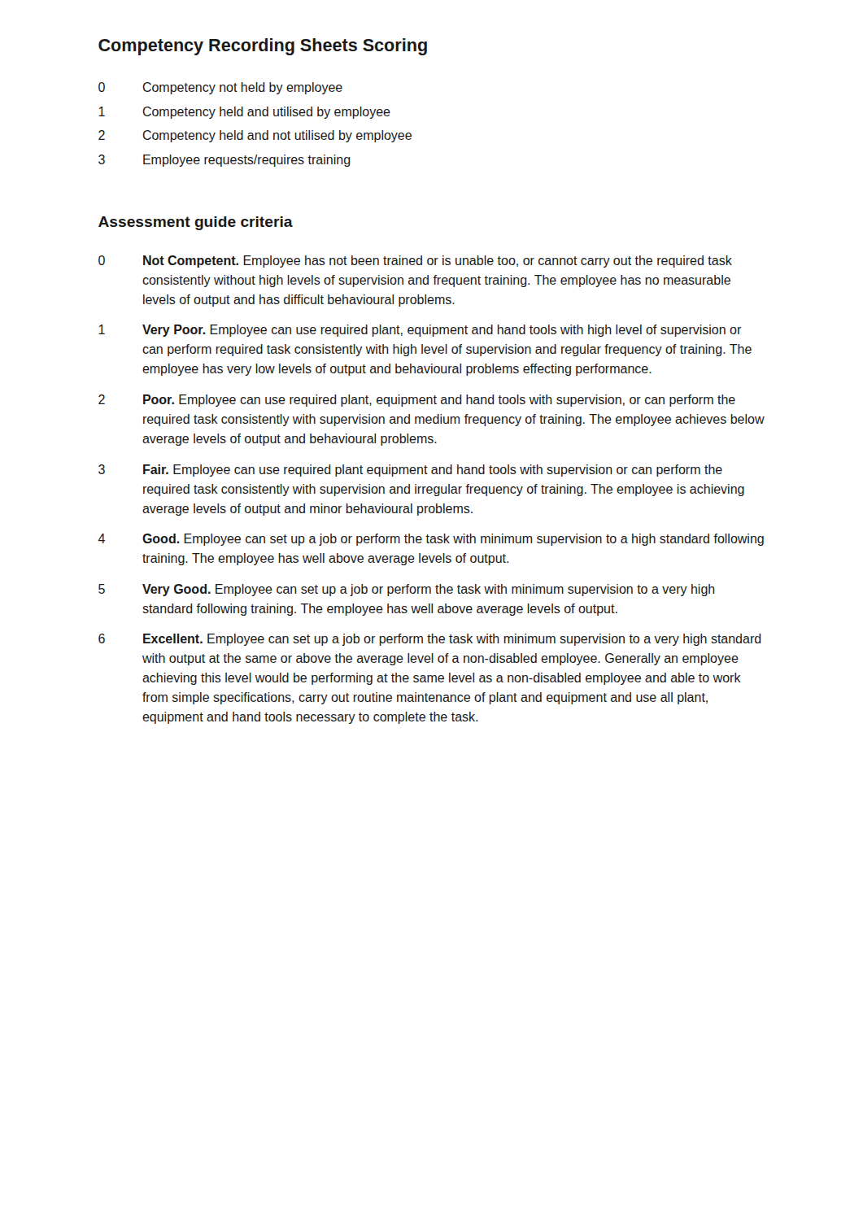Competency Recording Sheets Scoring
0
Competency not held by employee
1
Competency held and utilised by employee
2
Competency held and not utilised by employee
3
Employee requests/requires training
Assessment guide criteria
0
Not Competent. Employee has not been trained or is unable too, or cannot carry out the required task consistently without high levels of supervision and frequent training. The employee has no measurable levels of output and has difficult behavioural problems.
1
Very Poor. Employee can use required plant, equipment and hand tools with high level of supervision or can perform required task consistently with high level of supervision and regular frequency of training. The employee has very low levels of output and behavioural problems effecting performance.
2
Poor. Employee can use required plant, equipment and hand tools with supervision, or can perform the required task consistently with supervision and medium frequency of training. The employee achieves below average levels of output and behavioural problems.
3
Fair. Employee can use required plant equipment and hand tools with supervision or can perform the required task consistently with supervision and irregular frequency of training. The employee is achieving average levels of output and minor behavioural problems.
4
Good. Employee can set up a job or perform the task with minimum supervision to a high standard following training. The employee has well above average levels of output.
5
Very Good. Employee can set up a job or perform the task with minimum supervision to a very high standard following training. The employee has well above average levels of output.
6
Excellent. Employee can set up a job or perform the task with minimum supervision to a very high standard with output at the same or above the average level of a non-disabled employee. Generally an employee achieving this level would be performing at the same level as a non-disabled employee and able to work from simple specifications, carry out routine maintenance of plant and equipment and use all plant, equipment and hand tools necessary to complete the task.